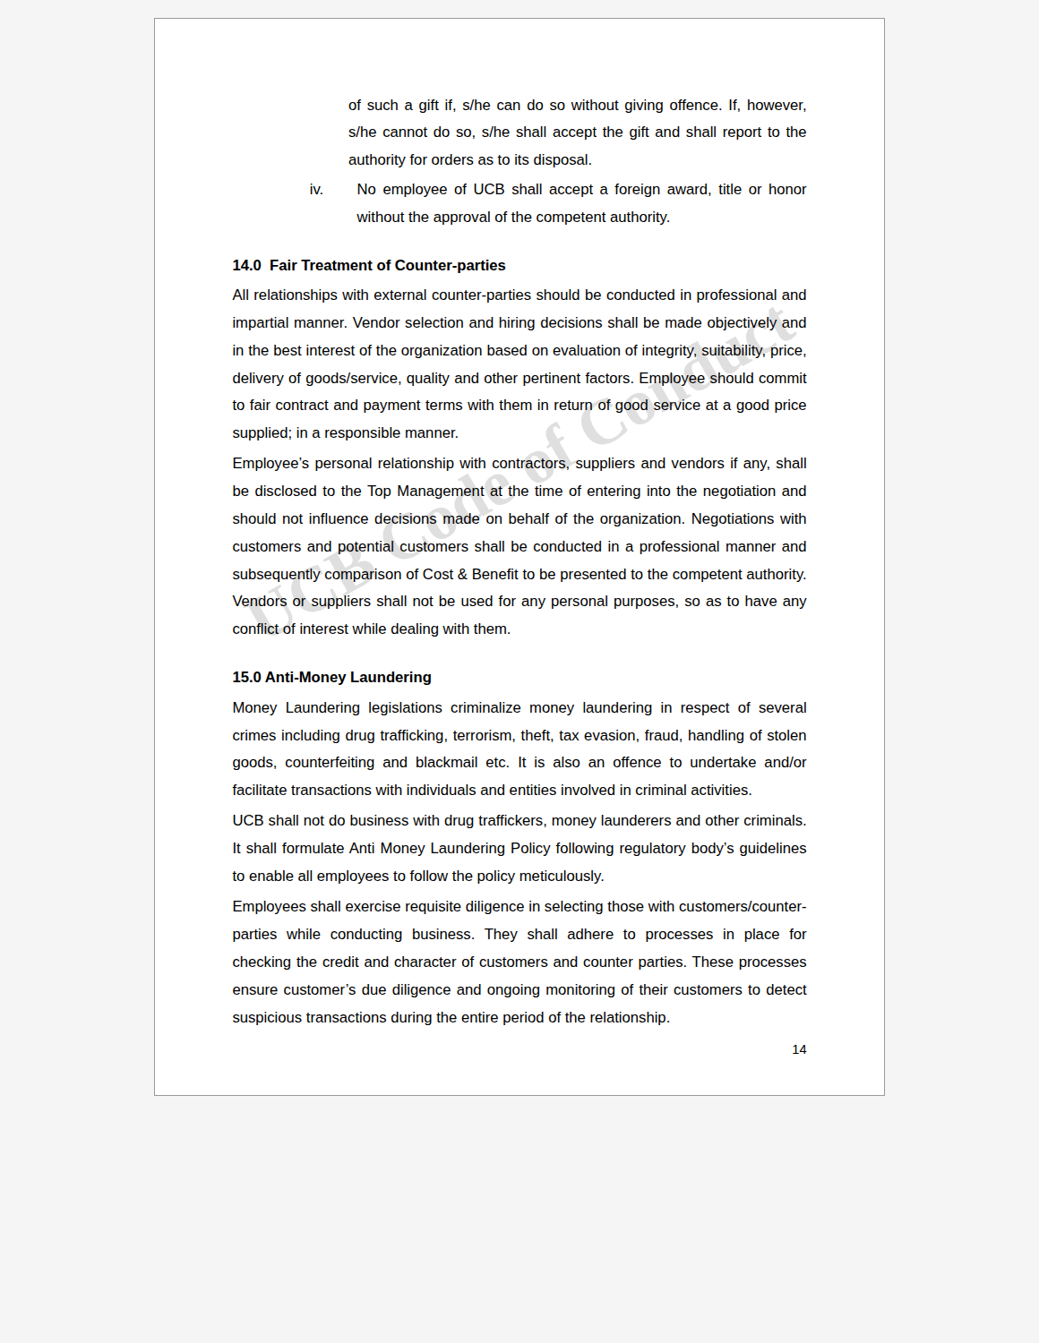UCB Code of Conduct
of such a gift if, s/he can do so without giving offence. If, however, s/he cannot do so, s/he shall accept the gift and shall report to the authority for orders as to its disposal.
iv. No employee of UCB shall accept a foreign award, title or honor without the approval of the competent authority.
14.0 Fair Treatment of Counter-parties
All relationships with external counter-parties should be conducted in professional and impartial manner. Vendor selection and hiring decisions shall be made objectively and in the best interest of the organization based on evaluation of integrity, suitability, price, delivery of goods/service, quality and other pertinent factors. Employee should commit to fair contract and payment terms with them in return of good service at a good price supplied; in a responsible manner.
Employee’s personal relationship with contractors, suppliers and vendors if any, shall be disclosed to the Top Management at the time of entering into the negotiation and should not influence decisions made on behalf of the organization. Negotiations with customers and potential customers shall be conducted in a professional manner and subsequently comparison of Cost & Benefit to be presented to the competent authority. Vendors or suppliers shall not be used for any personal purposes, so as to have any conflict of interest while dealing with them.
15.0 Anti-Money Laundering
Money Laundering legislations criminalize money laundering in respect of several crimes including drug trafficking, terrorism, theft, tax evasion, fraud, handling of stolen goods, counterfeiting and blackmail etc. It is also an offence to undertake and/or facilitate transactions with individuals and entities involved in criminal activities.
UCB shall not do business with drug traffickers, money launderers and other criminals. It shall formulate Anti Money Laundering Policy following regulatory body’s guidelines to enable all employees to follow the policy meticulously.
Employees shall exercise requisite diligence in selecting those with customers/counter-parties while conducting business. They shall adhere to processes in place for checking the credit and character of customers and counter parties. These processes ensure customer’s due diligence and ongoing monitoring of their customers to detect suspicious transactions during the entire period of the relationship.
14